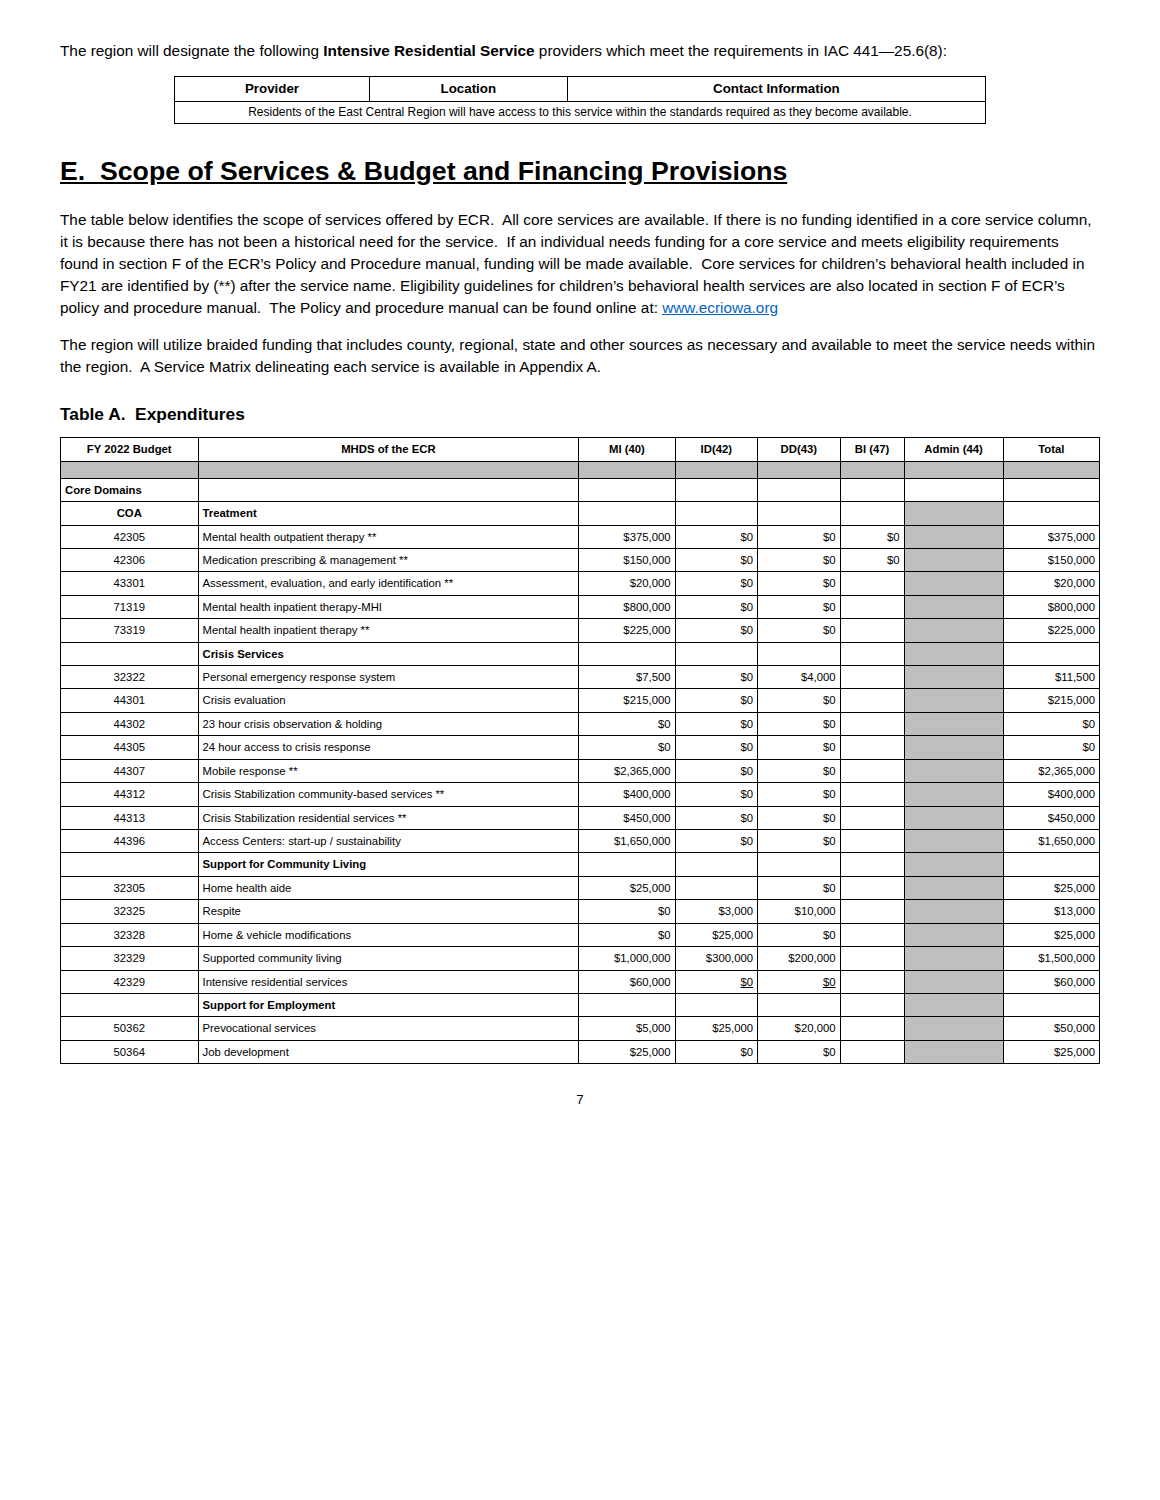The region will designate the following Intensive Residential Service providers which meet the requirements in IAC 441—25.6(8):
| Provider | Location | Contact Information |
| --- | --- | --- |
| Residents of the East Central Region will have access to this service within the standards required as they become available. |
E. Scope of Services & Budget and Financing Provisions
The table below identifies the scope of services offered by ECR. All core services are available. If there is no funding identified in a core service column, it is because there has not been a historical need for the service. If an individual needs funding for a core service and meets eligibility requirements found in section F of the ECR’s Policy and Procedure manual, funding will be made available. Core services for children’s behavioral health included in FY21 are identified by (**) after the service name. Eligibility guidelines for children’s behavioral health services are also located in section F of ECR’s policy and procedure manual. The Policy and procedure manual can be found online at: www.ecriowa.org
The region will utilize braided funding that includes county, regional, state and other sources as necessary and available to meet the service needs within the region. A Service Matrix delineating each service is available in Appendix A.
Table A. Expenditures
| FY 2022 Budget | MHDS of the ECR | MI (40) | ID(42) | DD(43) | BI (47) | Admin (44) | Total |
| --- | --- | --- | --- | --- | --- | --- | --- |
| Core Domains | | | | | | | |
| COA | Treatment | | | | | | |
| 42305 | Mental health outpatient therapy ** | $375,000 | $0 | $0 | $0 | | $375,000 |
| 42306 | Medication prescribing & management ** | $150,000 | $0 | $0 | $0 | | $150,000 |
| 43301 | Assessment, evaluation, and early identification ** | $20,000 | $0 | $0 | | | $20,000 |
| 71319 | Mental health inpatient therapy-MHI | $800,000 | $0 | $0 | | | $800,000 |
| 73319 | Mental health inpatient therapy ** | $225,000 | $0 | $0 | | | $225,000 |
| | Crisis Services | | | | | | |
| 32322 | Personal emergency response system | $7,500 | $0 | $4,000 | | | $11,500 |
| 44301 | Crisis evaluation | $215,000 | $0 | $0 | | | $215,000 |
| 44302 | 23 hour crisis observation & holding | $0 | $0 | $0 | | | $0 |
| 44305 | 24 hour access to crisis response | $0 | $0 | $0 | | | $0 |
| 44307 | Mobile response ** | $2,365,000 | $0 | $0 | | | $2,365,000 |
| 44312 | Crisis Stabilization community-based services ** | $400,000 | $0 | $0 | | | $400,000 |
| 44313 | Crisis Stabilization residential services ** | $450,000 | $0 | $0 | | | $450,000 |
| 44396 | Access Centers: start-up / sustainability | $1,650,000 | $0 | $0 | | | $1,650,000 |
| | Support for Community Living | | | | | | |
| 32305 | Home health aide | $25,000 | | $0 | | | $25,000 |
| 32325 | Respite | $0 | $3,000 | $10,000 | | | $13,000 |
| 32328 | Home & vehicle modifications | $0 | $25,000 | $0 | | | $25,000 |
| 32329 | Supported community living | $1,000,000 | $300,000 | $200,000 | | | $1,500,000 |
| 42329 | Intensive residential services | $60,000 | $0 | $0 | | | $60,000 |
| | Support for Employment | | | | | | |
| 50362 | Prevocational services | $5,000 | $25,000 | $20,000 | | | $50,000 |
| 50364 | Job development | $25,000 | $0 | $0 | | | $25,000 |
7